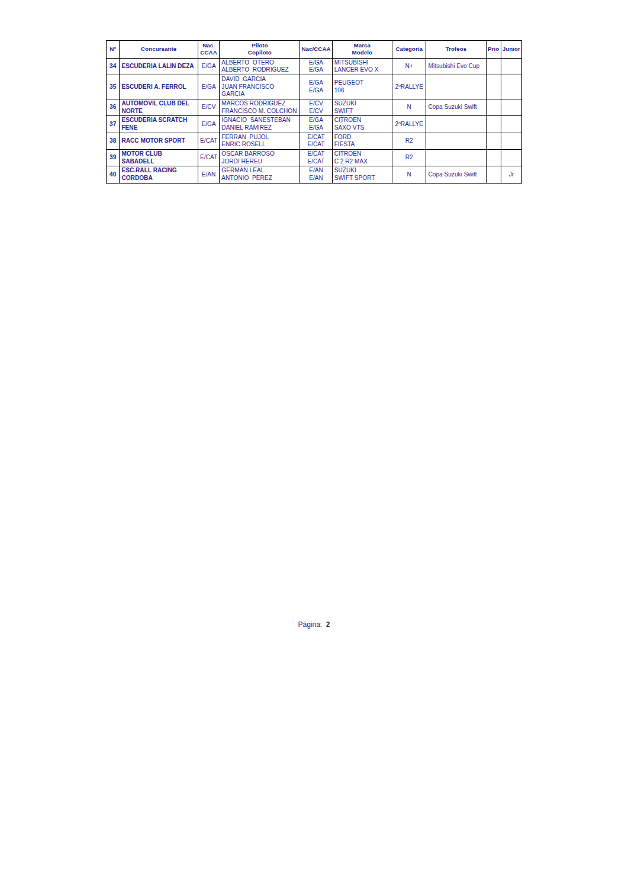| Nº | Concursante | Nac. CCAA | Piloto Copiloto | Nac/CCAA | Marca Modelo | Categoría | Trofeos | Prio | Junior |
| --- | --- | --- | --- | --- | --- | --- | --- | --- | --- |
| 34 | ESCUDERIA LALIN DEZA | E/GA | ALBERTO OTERO ALBERTO RODRIGUEZ | E/GA E/GA | MITSUBISHI LANCER EVO X | N+ | Mitsubishi Evo Cup | | |
| 35 | ESCUDERI A. FERROL | E/GA | DAVID GARCIA JUAN FRANCISCO GARCIA | E/GA E/GA | PEUGEOT 106 | 2ºRALLYE | | | |
| 36 | AUTOMOVIL CLUB DEL NORTE | E/CV | MARCOS RODRIGUEZ FRANCISCO M. COLCHON | E/CV E/CV | SUZUKI SWIFT | N | Copa Suzuki Swift | | |
| 37 | ESCUDERIA SCRATCH FENE | E/GA | IGNACIO SANESTEBAN DANIEL RAMIREZ | E/GA E/GA | CITROEN SAXO VTS | 2ºRALLYE | | | |
| 38 | RACC MOTOR SPORT | E/CAT | FERRAN PUJOL ENRIC ROSELL | E/CAT E/CAT | FORD FIESTA | R2 | | | |
| 39 | MOTOR CLUB SABADELL | E/CAT | OSCAR BARROSO JORDI HEREU | E/CAT E/CAT | CITROEN C 2 R2 MAX | R2 | | | |
| 40 | ESC.RALL RACING CORDOBA | E/AN | GERMAN LEAL ANTONIO PEREZ | E/AN E/AN | SUZUKI SWIFT SPORT | N | Copa Suzuki Swift | | Jr |
Página: 2